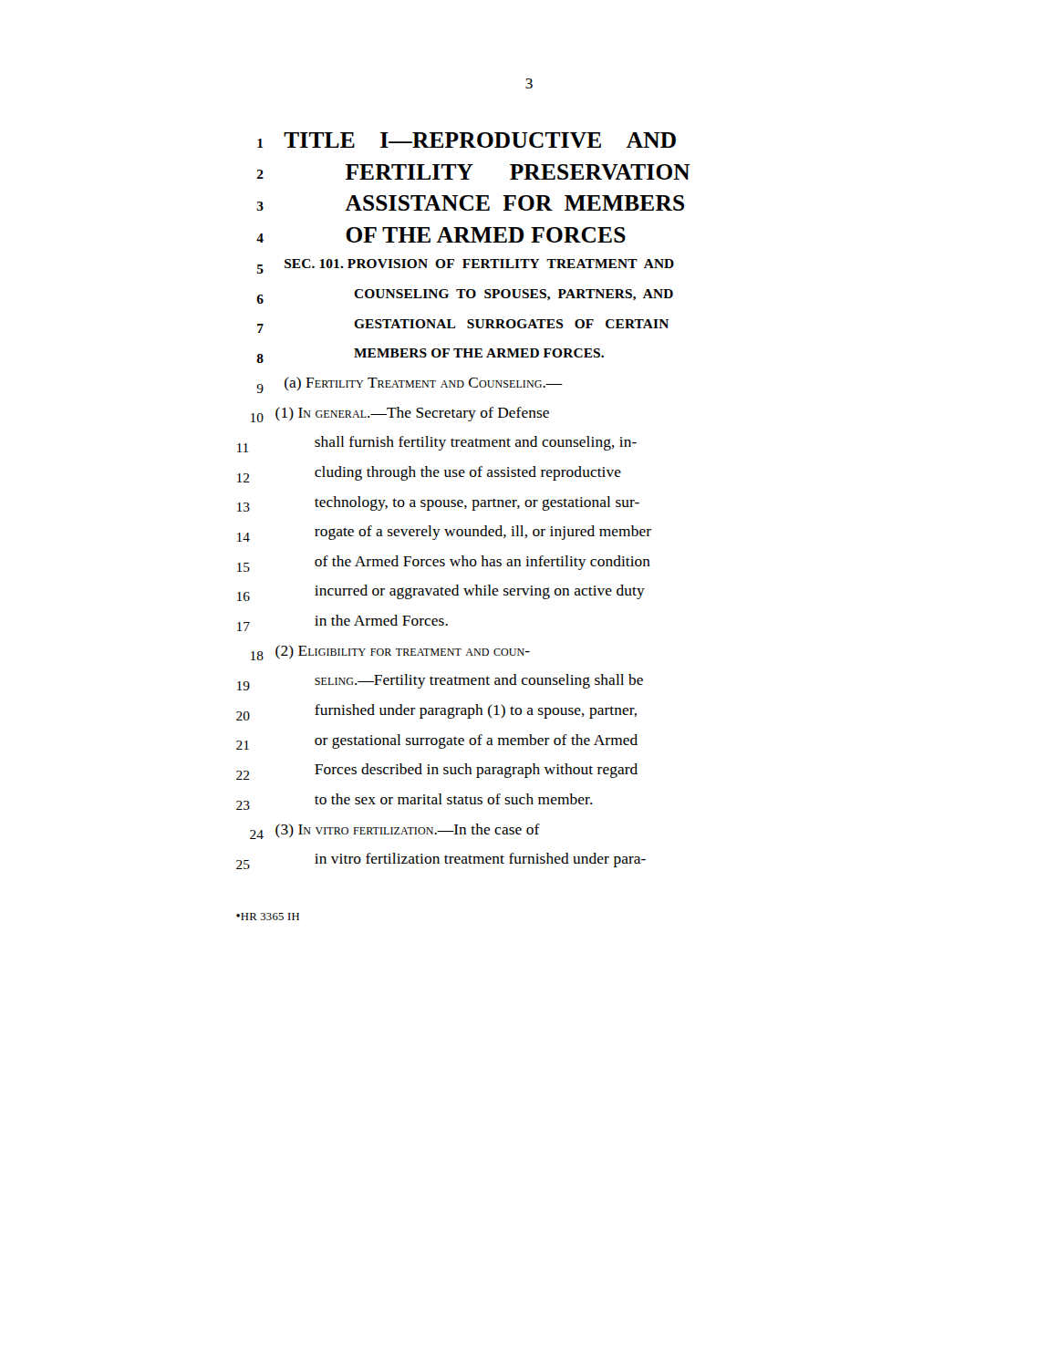3
TITLE I—REPRODUCTIVE AND
FERTILITY PRESERVATION
ASSISTANCE FOR MEMBERS
OF THE ARMED FORCES
SEC. 101. PROVISION OF FERTILITY TREATMENT AND
COUNSELING TO SPOUSES, PARTNERS, AND
GESTATIONAL SURROGATES OF CERTAIN
MEMBERS OF THE ARMED FORCES.
(a) Fertility Treatment and Counseling.—
(1) In general.—The Secretary of Defense
shall furnish fertility treatment and counseling, in-
cluding through the use of assisted reproductive
technology, to a spouse, partner, or gestational sur-
rogate of a severely wounded, ill, or injured member
of the Armed Forces who has an infertility condition
incurred or aggravated while serving on active duty
in the Armed Forces.
(2) Eligibility for treatment and coun-
seling.—Fertility treatment and counseling shall be
furnished under paragraph (1) to a spouse, partner,
or gestational surrogate of a member of the Armed
Forces described in such paragraph without regard
to the sex or marital status of such member.
(3) In vitro fertilization.—In the case of
in vitro fertilization treatment furnished under para-
•HR 3365 IH